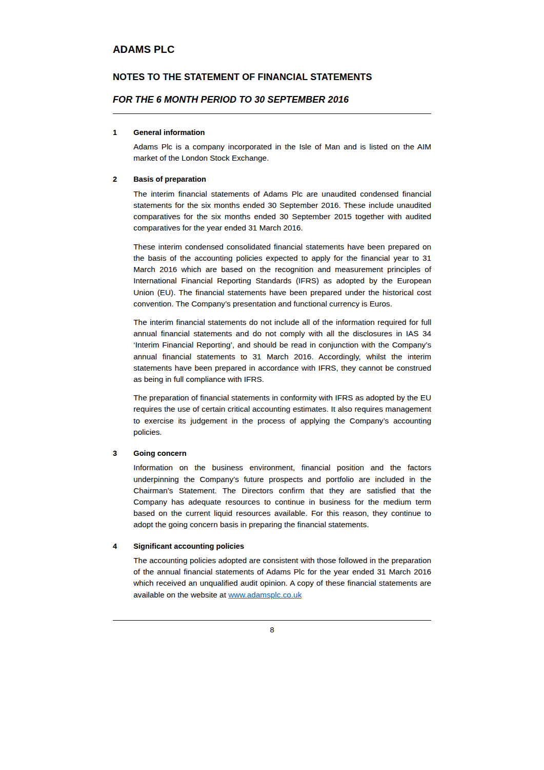ADAMS PLC
NOTES TO THE STATEMENT OF FINANCIAL STATEMENTS
FOR THE 6 MONTH PERIOD TO 30 SEPTEMBER 2016
1 General information
Adams Plc is a company incorporated in the Isle of Man and is listed on the AIM market of the London Stock Exchange.
2 Basis of preparation
The interim financial statements of Adams Plc are unaudited condensed financial statements for the six months ended 30 September 2016. These include unaudited comparatives for the six months ended 30 September 2015 together with audited comparatives for the year ended 31 March 2016.
These interim condensed consolidated financial statements have been prepared on the basis of the accounting policies expected to apply for the financial year to 31 March 2016 which are based on the recognition and measurement principles of International Financial Reporting Standards (IFRS) as adopted by the European Union (EU). The financial statements have been prepared under the historical cost convention. The Company’s presentation and functional currency is Euros.
The interim financial statements do not include all of the information required for full annual financial statements and do not comply with all the disclosures in IAS 34 ‘Interim Financial Reporting’, and should be read in conjunction with the Company’s annual financial statements to 31 March 2016. Accordingly, whilst the interim statements have been prepared in accordance with IFRS, they cannot be construed as being in full compliance with IFRS.
The preparation of financial statements in conformity with IFRS as adopted by the EU requires the use of certain critical accounting estimates. It also requires management to exercise its judgement in the process of applying the Company’s accounting policies.
3 Going concern
Information on the business environment, financial position and the factors underpinning the Company’s future prospects and portfolio are included in the Chairman’s Statement. The Directors confirm that they are satisfied that the Company has adequate resources to continue in business for the medium term based on the current liquid resources available. For this reason, they continue to adopt the going concern basis in preparing the financial statements.
4 Significant accounting policies
The accounting policies adopted are consistent with those followed in the preparation of the annual financial statements of Adams Plc for the year ended 31 March 2016 which received an unqualified audit opinion. A copy of these financial statements are available on the website at www.adamsplc.co.uk
8